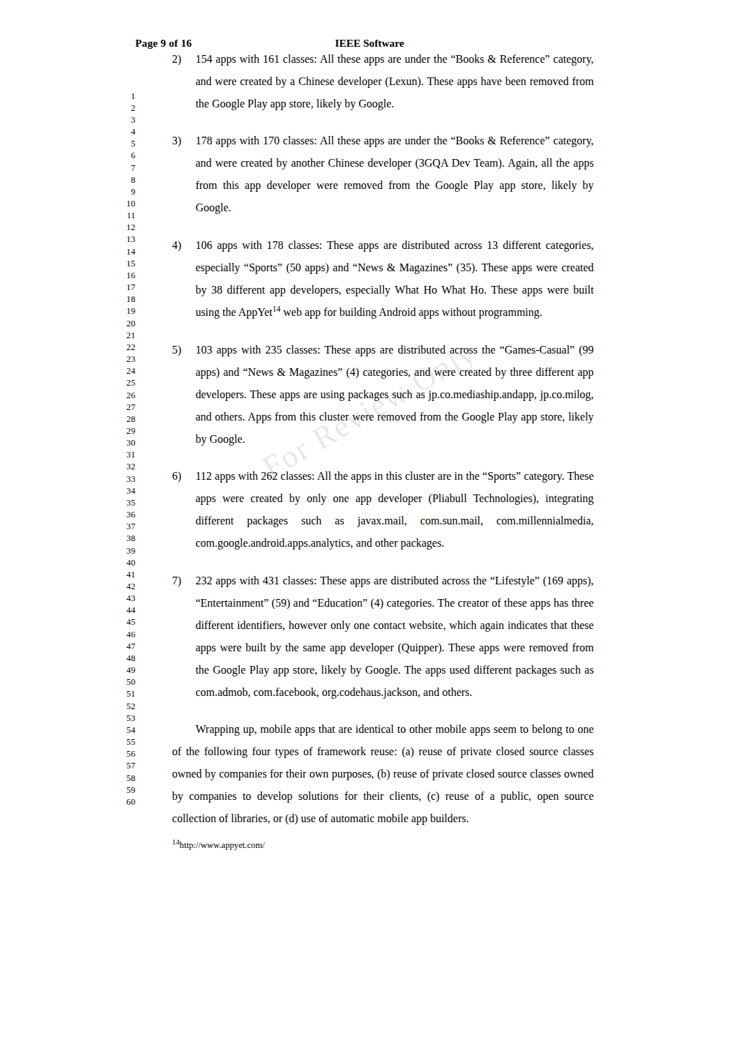Page 9 of 16 IEEE Software
1
2
3
4
5
6
7
8
9
10
11
12
13
14
15
16
17
18
19
20
21
22
23
24
25
26
27
28
29
30
31
32
33
34
35
36
37
38
39
40
41
42
43
44
45
46
47
48
49
50
51
52
53
54
55
56
57
58
59
60
For Review Only
2) 154 apps with 161 classes: All these apps are under the “Books & Reference” category, and were created by a Chinese developer (Lexun). These apps have been removed from the Google Play app store, likely by Google.
3) 178 apps with 170 classes: All these apps are under the “Books & Reference” category, and were created by another Chinese developer (3GQA Dev Team). Again, all the apps from this app developer were removed from the Google Play app store, likely by Google.
4) 106 apps with 178 classes: These apps are distributed across 13 different categories, especially “Sports” (50 apps) and “News & Magazines” (35). These apps were created by 38 different app developers, especially What Ho What Ho. These apps were built using the AppYet14 web app for building Android apps without programming.
5) 103 apps with 235 classes: These apps are distributed across the “Games-Casual” (99 apps) and “News & Magazines” (4) categories, and were created by three different app developers. These apps are using packages such as jp.co.mediaship.andapp, jp.co.milog, and others. Apps from this cluster were removed from the Google Play app store, likely by Google.
6) 112 apps with 262 classes: All the apps in this cluster are in the “Sports” category. These apps were created by only one app developer (Pliabull Technologies), integrating different packages such as javax.mail, com.sun.mail, com.millennialmedia, com.google.android.apps.analytics, and other packages.
7) 232 apps with 431 classes: These apps are distributed across the “Lifestyle” (169 apps), “Entertainment” (59) and “Education” (4) categories. The creator of these apps has three different identifiers, however only one contact website, which again indicates that these apps were built by the same app developer (Quipper). These apps were removed from the Google Play app store, likely by Google. The apps used different packages such as com.admob, com.facebook, org.codehaus.jackson, and others.
Wrapping up, mobile apps that are identical to other mobile apps seem to belong to one of the following four types of framework reuse: (a) reuse of private closed source classes owned by companies for their own purposes, (b) reuse of private closed source classes owned by companies to develop solutions for their clients, (c) reuse of a public, open source collection of libraries, or (d) use of automatic mobile app builders.
14http://www.appyet.com/